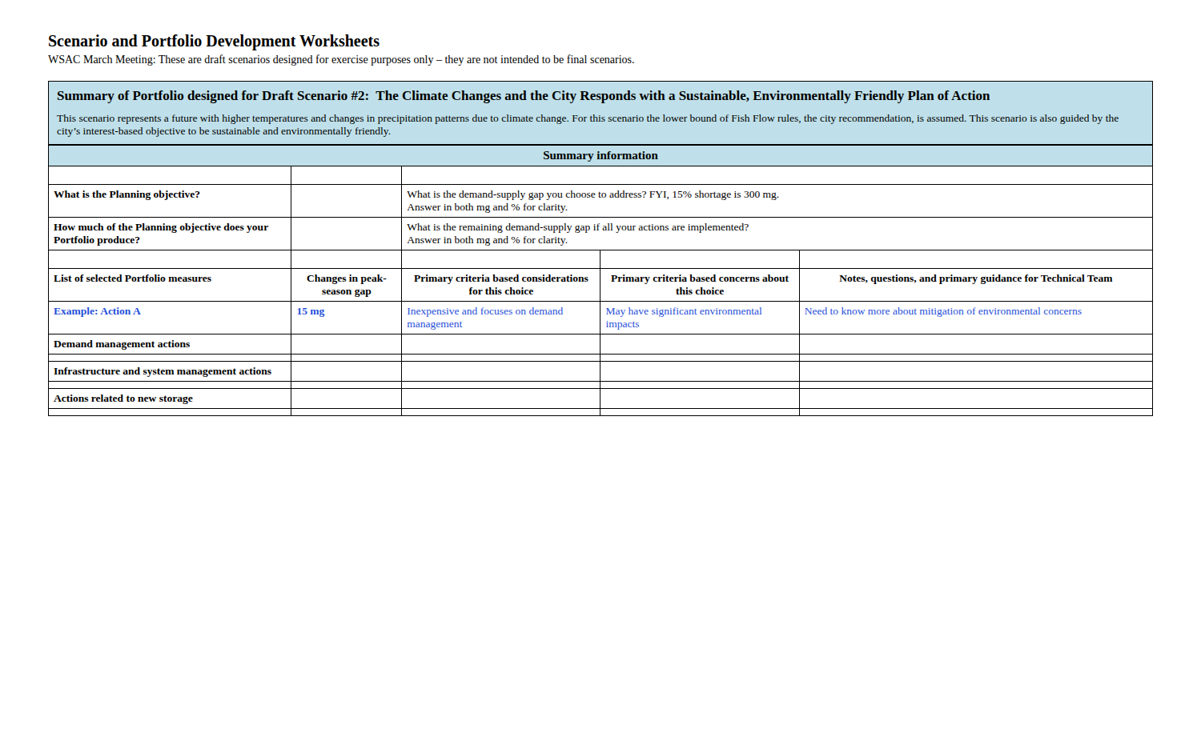Scenario and Portfolio Development Worksheets
WSAC March Meeting: These are draft scenarios designed for exercise purposes only – they are not intended to be final scenarios.
Summary of Portfolio designed for Draft Scenario #2: The Climate Changes and the City Responds with a Sustainable, Environmentally Friendly Plan of Action
This scenario represents a future with higher temperatures and changes in precipitation patterns due to climate change. For this scenario the lower bound of Fish Flow rules, the city recommendation, is assumed. This scenario is also guided by the city’s interest-based objective to be sustainable and environmentally friendly.
| Summary information |
| What is the Planning objective? | | What is the demand-supply gap you choose to address? FYI, 15% shortage is 300 mg. Answer in both mg and % for clarity. |
| How much of the Planning objective does your Portfolio produce? | | What is the remaining demand-supply gap if all your actions are implemented? Answer in both mg and % for clarity. |
| List of selected Portfolio measures | Changes in peak-season gap | Primary criteria based considerations for this choice | Primary criteria based concerns about this choice | Notes, questions, and primary guidance for Technical Team |
| Example: Action A | 15 mg | Inexpensive and focuses on demand management | May have significant environmental impacts | Need to know more about mitigation of environmental concerns |
| Demand management actions | | | | |
| Infrastructure and system management actions | | | | |
| Actions related to new storage | | | | |